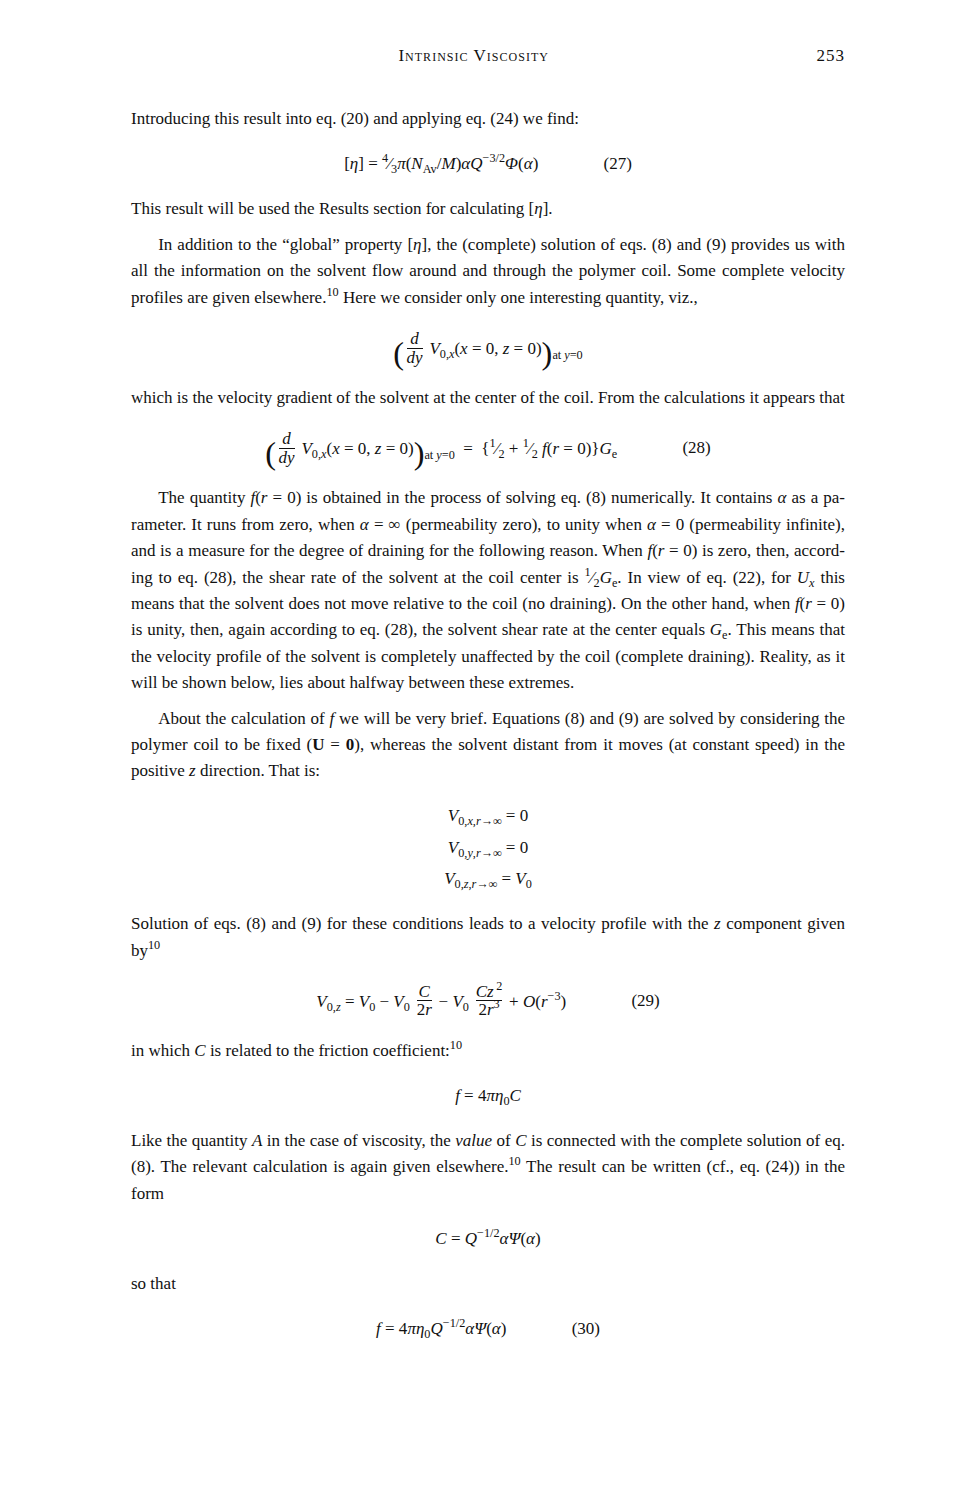Intrinsic Viscosity 253
Introducing this result into eq. (20) and applying eq. (24) we find:
[η] = 4⁄3π(NAv/M)αQ−3/2Φ(α) (27)
This result will be used the Results section for calculating [η].
In addition to the “global” property [η], the (complete) solution of eqs. (8) and (9) provides us with all the information on the solvent flow around and through the polymer coil. Some complete velocity profiles are given elsewhere.10 Here we consider only one interesting quantity, viz.,
(ddy V0,x(x = 0, z = 0)) at y=0
which is the velocity gradient of the solvent at the center of the coil. From the calculations it appears that
(ddy V0,x(x = 0, z = 0)) at y=0 = {1⁄2 + 1⁄2 f(r = 0)}Ge (28)
The quantity f(r = 0) is obtained in the process of solving eq. (8) numerically. It contains α as a parameter. It runs from zero, when α = ∞ (permeability zero), to unity when α = 0 (permeability infinite), and is a measure for the degree of draining for the following reason. When f(r = 0) is zero, then, according to eq. (28), the shear rate of the solvent at the coil center is 1⁄2Ge. In view of eq. (22), for Ux this means that the solvent does not move relative to the coil (no draining). On the other hand, when f(r = 0) is unity, then, again according to eq. (28), the solvent shear rate at the center equals Ge. This means that the velocity profile of the solvent is completely unaffected by the coil (complete draining). Reality, as it will be shown below, lies about halfway between these extremes.
About the calculation of f we will be very brief. Equations (8) and (9) are solved by considering the polymer coil to be fixed (U = 0), whereas the solvent distant from it moves (at constant speed) in the positive z direction. That is:
V0,x,r→∞ = 0
V0,y,r→∞ = 0
V0,z,r→∞ = V0
Solution of eqs. (8) and (9) for these conditions leads to a velocity profile with the z component given by10
V0,z = V0 − V0 C 2r − V0 Cz 22r3 + O(r−3) (29)
in which C is related to the friction coefficient:10
f = 4πη0C
Like the quantity A in the case of viscosity, the value of C is connected with the complete solution of eq. (8). The relevant calculation is again given elsewhere.10 The result can be written (cf., eq. (24)) in the form
C = Q−1/2αΨ(α)
so that
f = 4πη0Q−1/2αΨ(α) (30)